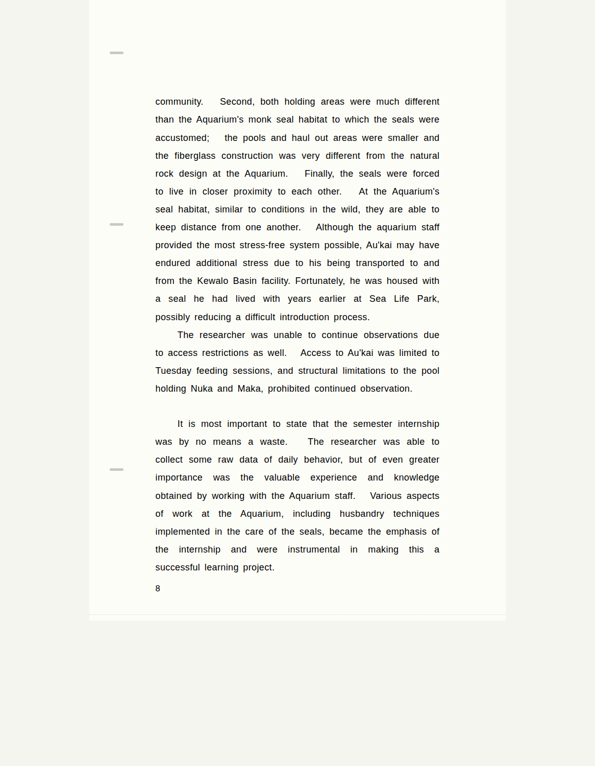community. Second, both holding areas were much different than the Aquarium's monk seal habitat to which the seals were accustomed; the pools and haul out areas were smaller and the fiberglass construction was very different from the natural rock design at the Aquarium. Finally, the seals were forced to live in closer proximity to each other. At the Aquarium's seal habitat, similar to conditions in the wild, they are able to keep distance from one another. Although the aquarium staff provided the most stress-free system possible, Au'kai may have endured additional stress due to his being transported to and from the Kewalo Basin facility. Fortunately, he was housed with a seal he had lived with years earlier at Sea Life Park, possibly reducing a difficult introduction process.
The researcher was unable to continue observations due to access restrictions as well. Access to Au'kai was limited to Tuesday feeding sessions, and structural limitations to the pool holding Nuka and Maka, prohibited continued observation.
It is most important to state that the semester internship was by no means a waste. The researcher was able to collect some raw data of daily behavior, but of even greater importance was the valuable experience and knowledge obtained by working with the Aquarium staff. Various aspects of work at the Aquarium, including husbandry techniques implemented in the care of the seals, became the emphasis of the internship and were instrumental in making this a successful learning project.
8